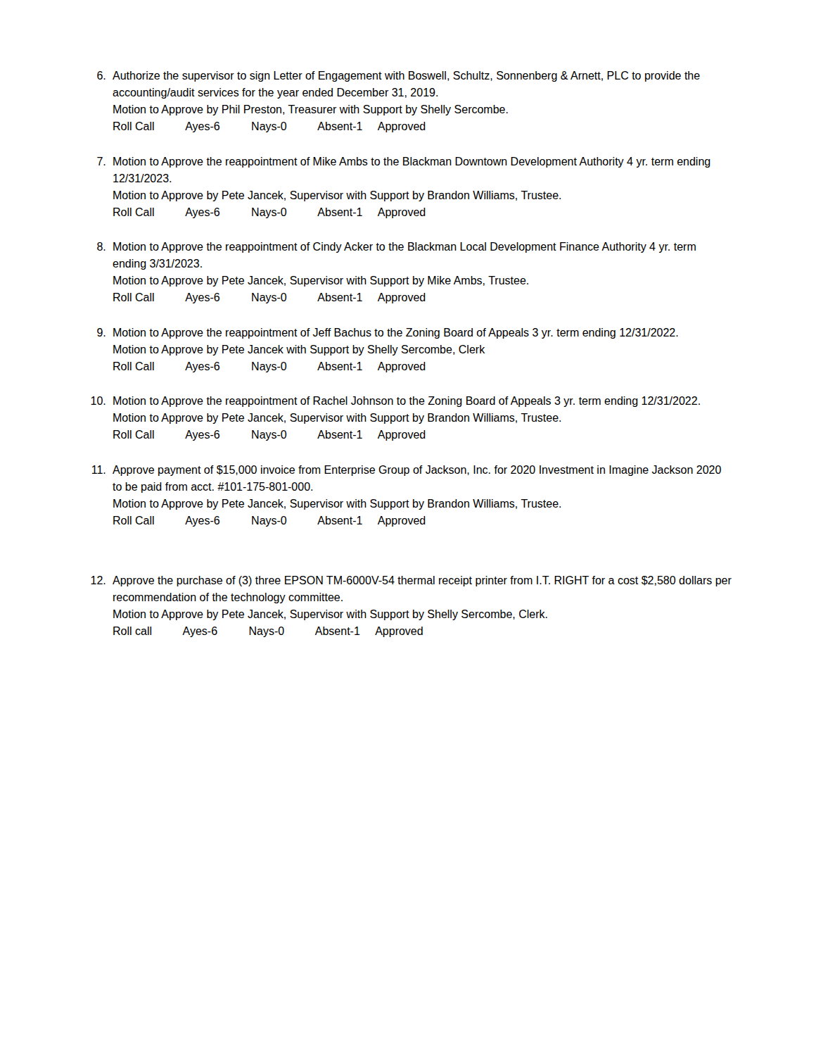Authorize the supervisor to sign Letter of Engagement with Boswell, Schultz, Sonnenberg & Arnett, PLC to provide the accounting/audit services for the year ended December 31, 2019. Motion to Approve by Phil Preston, Treasurer with Support by Shelly Sercombe. Roll Call Ayes-6 Nays-0 Absent-1 Approved
Motion to Approve the reappointment of Mike Ambs to the Blackman Downtown Development Authority 4 yr. term ending 12/31/2023. Motion to Approve by Pete Jancek, Supervisor with Support by Brandon Williams, Trustee. Roll Call Ayes-6 Nays-0 Absent-1 Approved
Motion to Approve the reappointment of Cindy Acker to the Blackman Local Development Finance Authority 4 yr. term ending 3/31/2023. Motion to Approve by Pete Jancek, Supervisor with Support by Mike Ambs, Trustee. Roll Call Ayes-6 Nays-0 Absent-1 Approved
Motion to Approve the reappointment of Jeff Bachus to the Zoning Board of Appeals 3 yr. term ending 12/31/2022. Motion to Approve by Pete Jancek with Support by Shelly Sercombe, Clerk Roll Call Ayes-6 Nays-0 Absent-1 Approved
Motion to Approve the reappointment of Rachel Johnson to the Zoning Board of Appeals 3 yr. term ending 12/31/2022. Motion to Approve by Pete Jancek, Supervisor with Support by Brandon Williams, Trustee. Roll Call Ayes-6 Nays-0 Absent-1 Approved
Approve payment of $15,000 invoice from Enterprise Group of Jackson, Inc. for 2020 Investment in Imagine Jackson 2020 to be paid from acct. #101-175-801-000. Motion to Approve by Pete Jancek, Supervisor with Support by Brandon Williams, Trustee. Roll Call Ayes-6 Nays-0 Absent-1 Approved
Approve the purchase of (3) three EPSON TM-6000V-54 thermal receipt printer from I.T. RIGHT for a cost $2,580 dollars per recommendation of the technology committee. Motion to Approve by Pete Jancek, Supervisor with Support by Shelly Sercombe, Clerk. Roll call Ayes-6 Nays-0 Absent-1 Approved